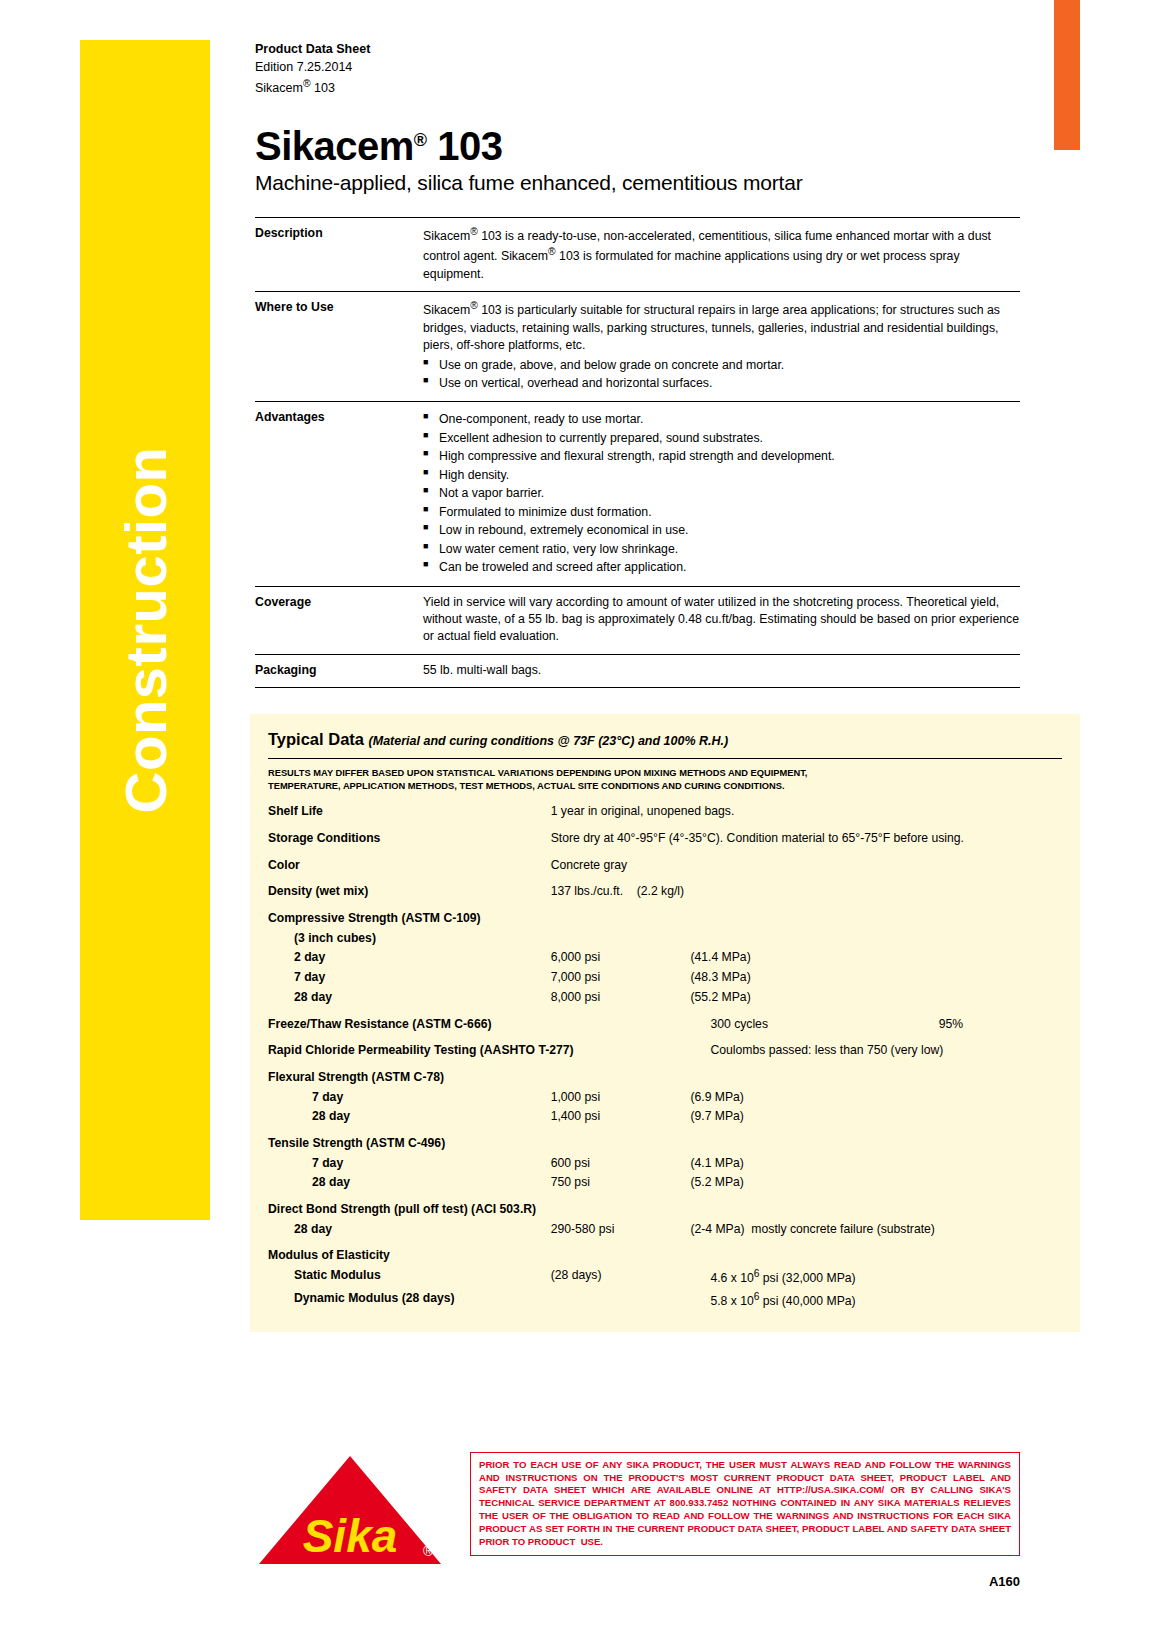Construction
Product Data Sheet
Edition 7.25.2014
Sikacem® 103
Sikacem® 103
Machine-applied, silica fume enhanced, cementitious mortar
| Description | Sikacem ® 103 is a ready-to-use, non-accelerated, cementitious, silica fume enhanced mortar with a dust control agent. Sikacem ® 103 is formulated for machine applications using dry or wet process spray equipment. |
| Where to Use | Sikacem ® 103 is particularly suitable for structural repairs in large area applications; for structures such as bridges, viaducts, retaining walls, parking structures, tunnels, galleries, industrial and residential buildings, piers, off-shore platforms, etc. Use on grade, above, and below grade on concrete and mortar. Use on vertical, overhead and horizontal surfaces. |
| Advantages | One-component, ready to use mortar. Excellent adhesion to currently prepared, sound substrates. High compressive and flexural strength, rapid strength and development. High density. Not a vapor barrier. Formulated to minimize dust formation. Low in rebound, extremely economical in use. Low water cement ratio, very low shrinkage. Can be troweled and screed after application. |
| Coverage | Yield in service will vary according to amount of water utilized in the shotcreting process. Theoretical yield, without waste, of a 55 lb. bag is approximately 0.48 cu.ft/bag. Estimating should be based on prior experience or actual field evaluation. |
| Packaging | 55 lb. multi-wall bags. |
Typical Data (Material and curing conditions @ 73F (23°C) and 100% R.H.)
RESULTS MAY DIFFER BASED UPON STATISTICAL VARIATIONS DEPENDING UPON MIXING METHODS AND EQUIPMENT,
TEMPERATURE, APPLICATION METHODS, TEST METHODS, ACTUAL SITE CONDITIONS AND CURING CONDITIONS.
| Shelf Life | 1 year in original, unopened bags. |
| Storage Conditions | Store dry at 40°-95°F (4°-35°C). Condition material to 65°-75°F before using. |
| Color | Concrete gray |
| Density (wet mix) | 137 lbs./cu.ft. (2.2 kg/l) |
| Compressive Strength (ASTM C-109) |
| (3 inch cubes) |
| 2 day | 6,000 psi | (41.4 MPa) | |
| 7 day | 7,000 psi | (48.3 MPa) | |
| 28 day | 8,000 psi | (55.2 MPa) | |
| Freeze/Thaw Resistance (ASTM C-666) | 300 cycles | 95% |
| Rapid Chloride Permeability Testing (AASHTO T-277) | Coulombs passed: less than 750 (very low) |
| Flexural Strength (ASTM C-78) |
| 7 day | 1,000 psi | (6.9 MPa) | |
| 28 day | 1,400 psi | (9.7 MPa) | |
| Tensile Strength (ASTM C-496) |
| 7 day | 600 psi | (4.1 MPa) | |
| 28 day | 750 psi | (5.2 MPa) | |
| Direct Bond Strength (pull off test) (ACI 503.R) |
| 28 day | 290-580 psi | (2-4 MPa) mostly concrete failure (substrate) |
| Modulus of Elasticity |
| Static Modulus | (28 days) | 4.6 x 10 6 psi (32,000 MPa) |
| Dynamic Modulus (28 days) | | 5.8 x 10 6 psi (40,000 MPa) |
Sika ®
PRIOR TO EACH USE OF ANY SIKA PRODUCT, THE USER MUST ALWAYS READ AND FOLLOW THE WARNINGS AND INSTRUCTIONS ON THE PRODUCT'S MOST CURRENT PRODUCT DATA SHEET, PRODUCT LABEL AND SAFETY DATA SHEET WHICH ARE AVAILABLE ONLINE AT HTTP://USA.SIKA.COM/ OR BY CALLING SIKA'S TECHNICAL SERVICE DEPARTMENT AT 800.933.7452 NOTHING CONTAINED IN ANY SIKA MATERIALS RELIEVES THE USER OF THE OBLIGATION TO READ AND FOLLOW THE WARNINGS AND INSTRUCTIONS FOR EACH SIKA PRODUCT AS SET FORTH IN THE CURRENT PRODUCT DATA SHEET, PRODUCT LABEL AND SAFETY DATA SHEET PRIOR TO PRODUCT USE.
A160